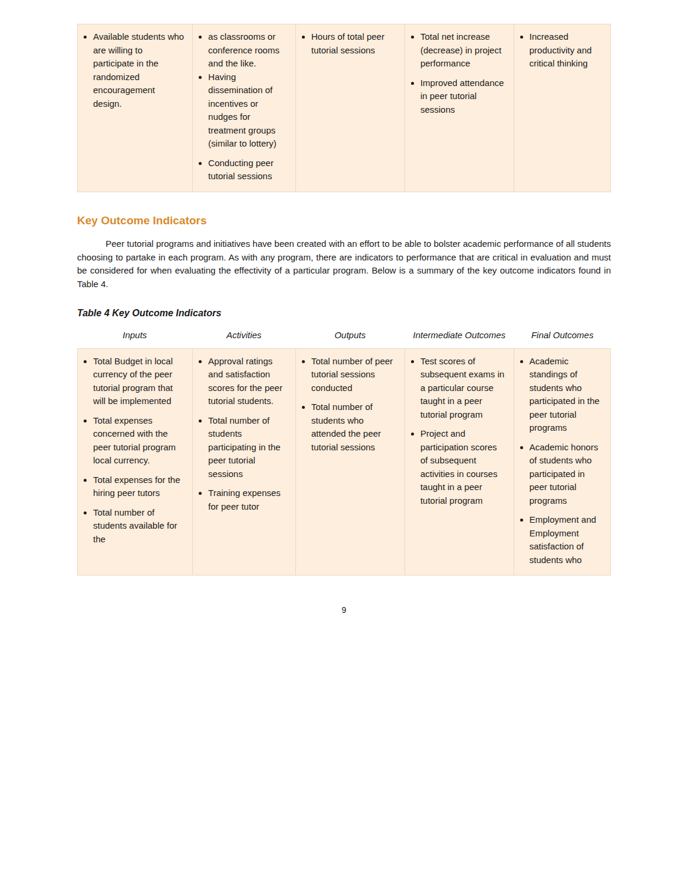| Available students who are willing to participate in the randomized encouragement design. | as classrooms or conference rooms and the like. Having dissemination of incentives or nudges for treatment groups (similar to lottery) Conducting peer tutorial sessions | Hours of total peer tutorial sessions | Total net increase (decrease) in project performance Improved attendance in peer tutorial sessions | Increased productivity and critical thinking |
Key Outcome Indicators
Peer tutorial programs and initiatives have been created with an effort to be able to bolster academic performance of all students choosing to partake in each program. As with any program, there are indicators to performance that are critical in evaluation and must be considered for when evaluating the effectivity of a particular program. Below is a summary of the key outcome indicators found in Table 4.
Table 4 Key Outcome Indicators
| Inputs | Activities | Outputs | Intermediate Outcomes | Final Outcomes |
| Total Budget in local currency of the peer tutorial program that will be implemented Total expenses concerned with the peer tutorial program local currency. Total expenses for the hiring peer tutors Total number of students available for the | Approval ratings and satisfaction scores for the peer tutorial students. Total number of students participating in the peer tutorial sessions Training expenses for peer tutor | Total number of peer tutorial sessions conducted Total number of students who attended the peer tutorial sessions | Test scores of subsequent exams in a particular course taught in a peer tutorial program Project and participation scores of subsequent activities in courses taught in a peer tutorial program | Academic standings of students who participated in the peer tutorial programs Academic honors of students who participated in peer tutorial programs Employment and Employment satisfaction of students who |
9